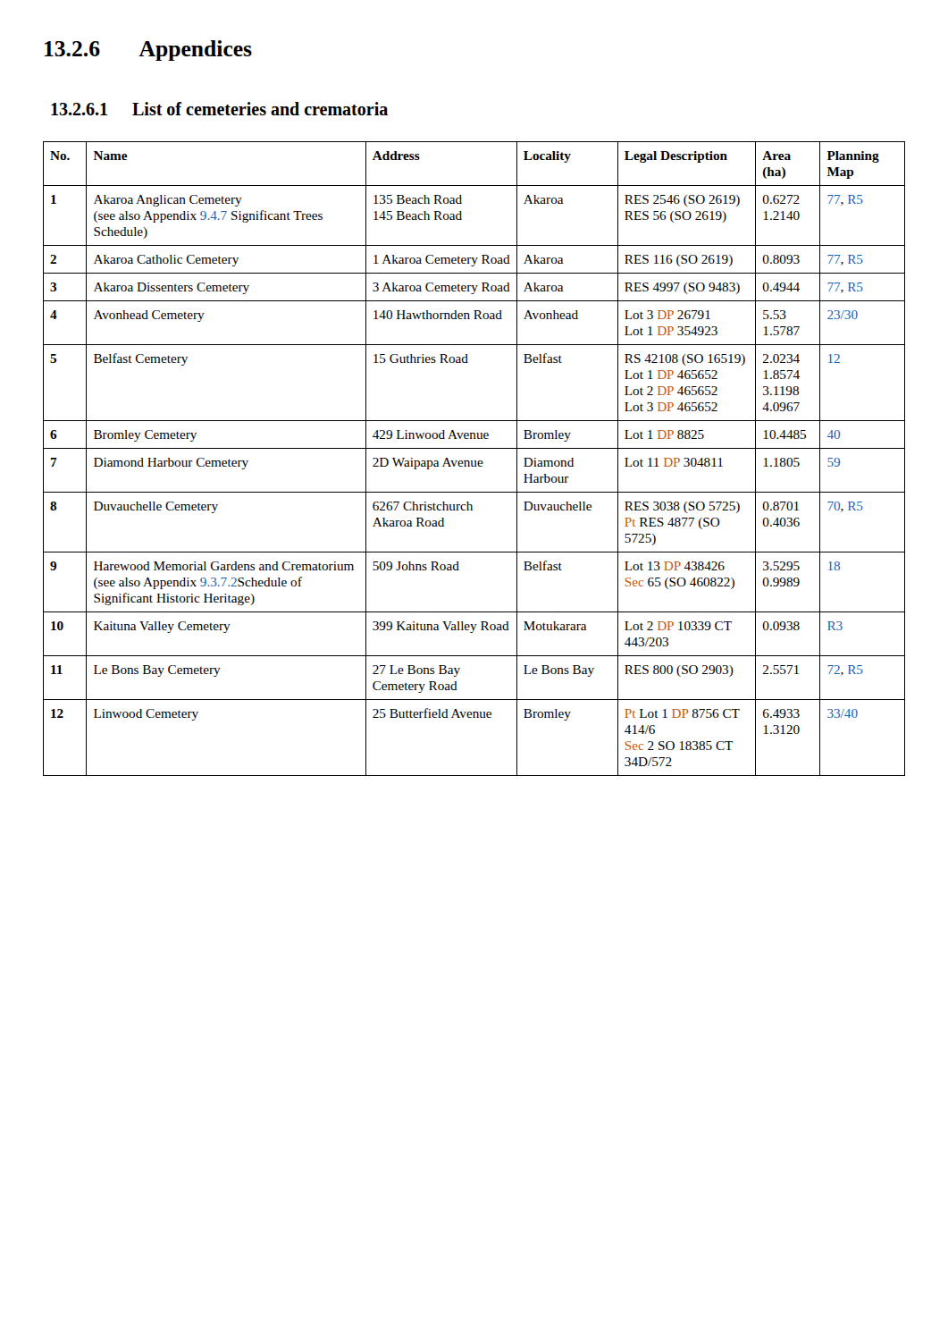13.2.6 Appendices
13.2.6.1 List of cemeteries and crematoria
| No. | Name | Address | Locality | Legal Description | Area (ha) | Planning Map |
| --- | --- | --- | --- | --- | --- | --- |
| 1 | Akaroa Anglican Cemetery (see also Appendix 9.4.7 Significant Trees Schedule) | 135 Beach Road 145 Beach Road | Akaroa | RES 2546 (SO 2619) RES 56 (SO 2619) | 0.6272 1.2140 | 77 , R5 |
| 2 | Akaroa Catholic Cemetery | 1 Akaroa Cemetery Road | Akaroa | RES 116 (SO 2619) | 0.8093 | 77 , R5 |
| 3 | Akaroa Dissenters Cemetery | 3 Akaroa Cemetery Road | Akaroa | RES 4997 (SO 9483) | 0.4944 | 77 , R5 |
| 4 | Avonhead Cemetery | 140 Hawthornden Road | Avonhead | Lot 3 DP 26791 Lot 1 DP 354923 | 5.53 1.5787 | 23/30 |
| 5 | Belfast Cemetery | 15 Guthries Road | Belfast | RS 42108 (SO 16519) Lot 1 DP 465652 Lot 2 DP 465652 Lot 3 DP 465652 | 2.0234 1.8574 3.1198 4.0967 | 12 |
| 6 | Bromley Cemetery | 429 Linwood Avenue | Bromley | Lot 1 DP 8825 | 10.4485 | 40 |
| 7 | Diamond Harbour Cemetery | 2D Waipapa Avenue | Diamond Harbour | Lot 11 DP 304811 | 1.1805 | 59 |
| 8 | Duvauchelle Cemetery | 6267 Christchurch Akaroa Road | Duvauchelle | RES 3038 (SO 5725) Pt RES 4877 (SO 5725) | 0.8701 0.4036 | 70 , R5 |
| 9 | Harewood Memorial Gardens and Crematorium (see also Appendix 9.3.7.2 Schedule of Significant Historic Heritage) | 509 Johns Road | Belfast | Lot 13 DP 438426 Sec 65 (SO 460822) | 3.5295 0.9989 | 18 |
| 10 | Kaituna Valley Cemetery | 399 Kaituna Valley Road | Motukarara | Lot 2 DP 10339 CT 443/203 | 0.0938 | R3 |
| 11 | Le Bons Bay Cemetery | 27 Le Bons Bay Cemetery Road | Le Bons Bay | RES 800 (SO 2903) | 2.5571 | 72 , R5 |
| 12 | Linwood Cemetery | 25 Butterfield Avenue | Bromley | Pt Lot 1 DP 8756 CT 414/6 Sec 2 SO 18385 CT 34D/572 | 6.4933 1.3120 | 33/40 |